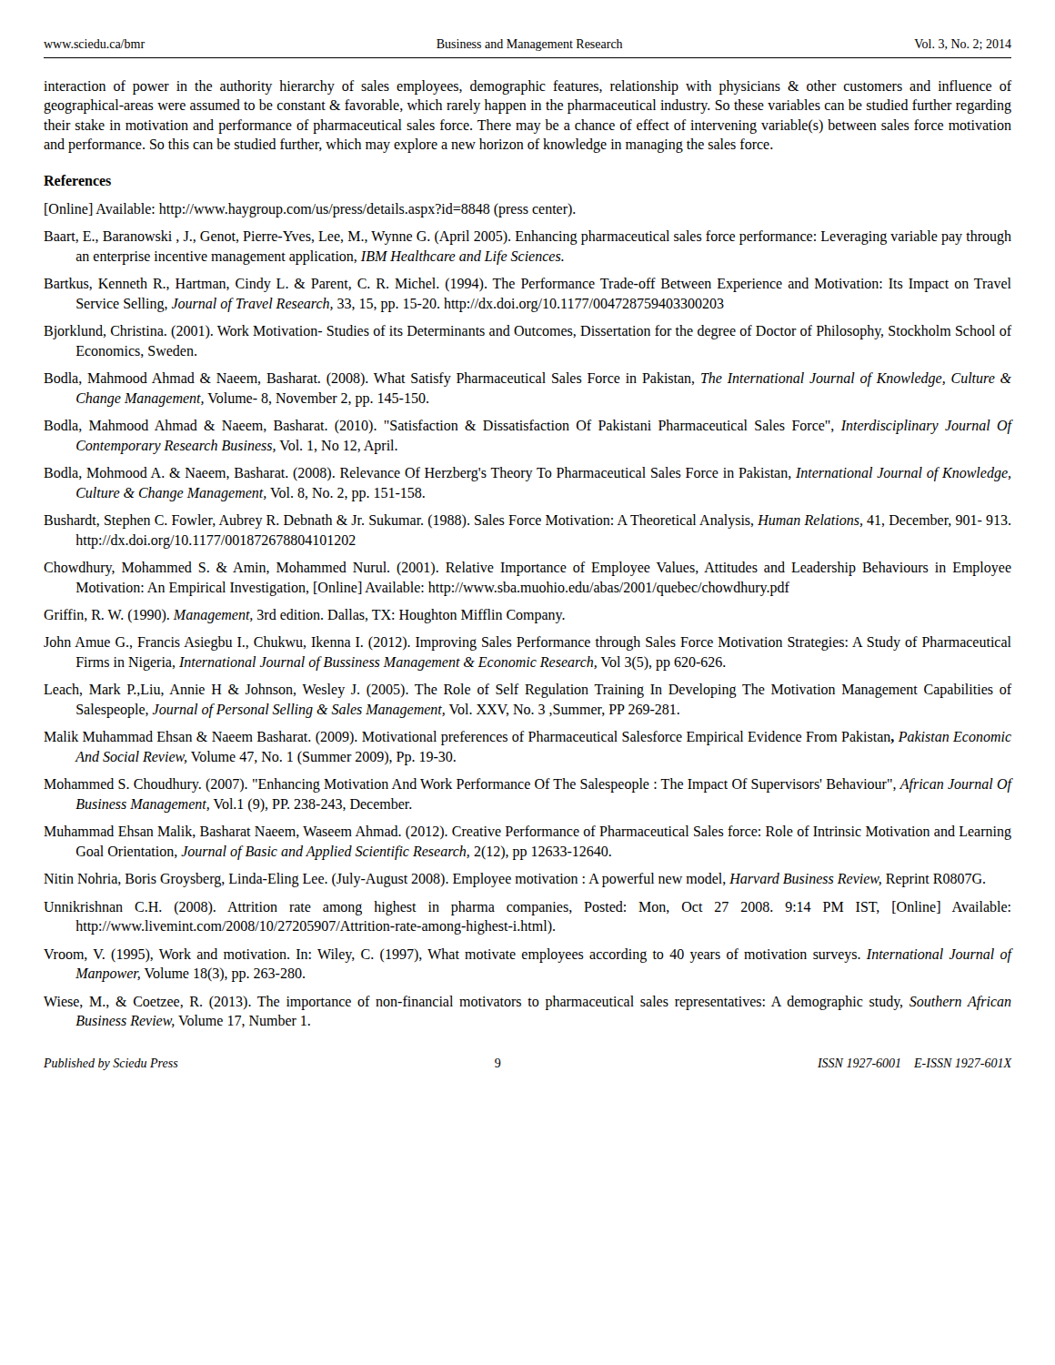www.sciedu.ca/bmr
Business and Management Research
Vol. 3, No. 2; 2014
interaction of power in the authority hierarchy of sales employees, demographic features, relationship with physicians & other customers and influence of geographical-areas were assumed to be constant & favorable, which rarely happen in the pharmaceutical industry. So these variables can be studied further regarding their stake in motivation and performance of pharmaceutical sales force. There may be a chance of effect of intervening variable(s) between sales force motivation and performance. So this can be studied further, which may explore a new horizon of knowledge in managing the sales force.
References
[Online] Available: http://www.haygroup.com/us/press/details.aspx?id=8848 (press center).
Baart, E., Baranowski , J., Genot, Pierre-Yves, Lee, M., Wynne G. (April 2005). Enhancing pharmaceutical sales force performance: Leveraging variable pay through an enterprise incentive management application, IBM Healthcare and Life Sciences.
Bartkus, Kenneth R., Hartman, Cindy L. & Parent, C. R. Michel. (1994). The Performance Trade-off Between Experience and Motivation: Its Impact on Travel Service Selling, Journal of Travel Research, 33, 15, pp. 15-20. http://dx.doi.org/10.1177/004728759403300203
Bjorklund, Christina. (2001). Work Motivation- Studies of its Determinants and Outcomes, Dissertation for the degree of Doctor of Philosophy, Stockholm School of Economics, Sweden.
Bodla, Mahmood Ahmad & Naeem, Basharat. (2008). What Satisfy Pharmaceutical Sales Force in Pakistan, The International Journal of Knowledge, Culture & Change Management, Volume- 8, November 2, pp. 145-150.
Bodla, Mahmood Ahmad & Naeem, Basharat. (2010). "Satisfaction & Dissatisfaction Of Pakistani Pharmaceutical Sales Force", Interdisciplinary Journal Of Contemporary Research Business, Vol. 1, No 12, April.
Bodla, Mohmood A. & Naeem, Basharat. (2008). Relevance Of Herzberg's Theory To Pharmaceutical Sales Force in Pakistan, International Journal of Knowledge, Culture & Change Management, Vol. 8, No. 2, pp. 151-158.
Bushardt, Stephen C. Fowler, Aubrey R. Debnath & Jr. Sukumar. (1988). Sales Force Motivation: A Theoretical Analysis, Human Relations, 41, December, 901- 913. http://dx.doi.org/10.1177/001872678804101202
Chowdhury, Mohammed S. & Amin, Mohammed Nurul. (2001). Relative Importance of Employee Values, Attitudes and Leadership Behaviours in Employee Motivation: An Empirical Investigation, [Online] Available: http://www.sba.muohio.edu/abas/2001/quebec/chowdhury.pdf
Griffin, R. W. (1990). Management, 3rd edition. Dallas, TX: Houghton Mifflin Company.
John Amue G., Francis Asiegbu I., Chukwu, Ikenna I. (2012). Improving Sales Performance through Sales Force Motivation Strategies: A Study of Pharmaceutical Firms in Nigeria, International Journal of Bussiness Management & Economic Research, Vol 3(5), pp 620-626.
Leach, Mark P.,Liu, Annie H & Johnson, Wesley J. (2005). The Role of Self Regulation Training In Developing The Motivation Management Capabilities of Salespeople, Journal of Personal Selling & Sales Management, Vol. XXV, No. 3 ,Summer, PP 269-281.
Malik Muhammad Ehsan & Naeem Basharat. (2009). Motivational preferences of Pharmaceutical Salesforce Empirical Evidence From Pakistan, Pakistan Economic And Social Review, Volume 47, No. 1 (Summer 2009), Pp. 19-30.
Mohammed S. Choudhury. (2007). "Enhancing Motivation And Work Performance Of The Salespeople : The Impact Of Supervisors' Behaviour", African Journal Of Business Management, Vol.1 (9), PP. 238-243, December.
Muhammad Ehsan Malik, Basharat Naeem, Waseem Ahmad. (2012). Creative Performance of Pharmaceutical Sales force: Role of Intrinsic Motivation and Learning Goal Orientation, Journal of Basic and Applied Scientific Research, 2(12), pp 12633-12640.
Nitin Nohria, Boris Groysberg, Linda-Eling Lee. (July-August 2008). Employee motivation : A powerful new model, Harvard Business Review, Reprint R0807G.
Unnikrishnan C.H. (2008). Attrition rate among highest in pharma companies, Posted: Mon, Oct 27 2008. 9:14 PM IST, [Online] Available: http://www.livemint.com/2008/10/27205907/Attrition-rate-among-highest-i.html).
Vroom, V. (1995), Work and motivation. In: Wiley, C. (1997), What motivate employees according to 40 years of motivation surveys. International Journal of Manpower, Volume 18(3), pp. 263-280.
Wiese, M., & Coetzee, R. (2013). The importance of non-financial motivators to pharmaceutical sales representatives: A demographic study, Southern African Business Review, Volume 17, Number 1.
Published by Sciedu Press
9
ISSN 1927-6001 E-ISSN 1927-601X